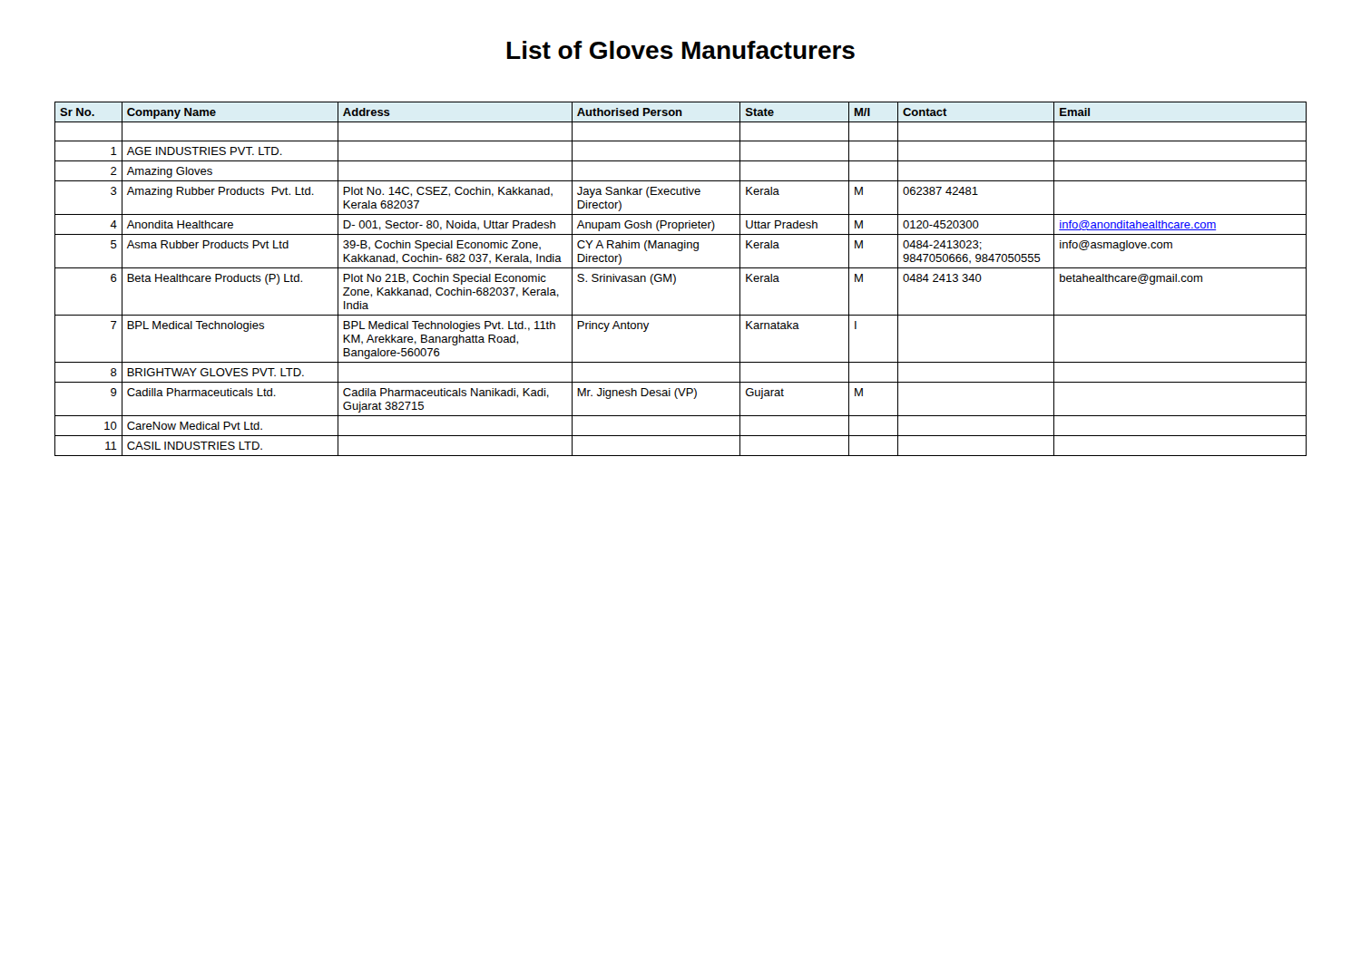List of Gloves Manufacturers
| Sr No. | Company Name | Address | Authorised Person | State | M/I | Contact | Email |
| --- | --- | --- | --- | --- | --- | --- | --- |
| 1 | AGE INDUSTRIES PVT. LTD. | | | | | | |
| 2 | Amazing Gloves | | | | | | |
| 3 | Amazing Rubber Products Pvt. Ltd. | Plot No. 14C, CSEZ, Cochin, Kakkanad, Kerala 682037 | Jaya Sankar (Executive Director) | Kerala | M | 062387 42481 | |
| 4 | Anondita Healthcare | D- 001, Sector- 80, Noida, Uttar Pradesh | Anupam Gosh (Proprieter) | Uttar Pradesh | M | 0120-4520300 | info@anonditahealthcare.com |
| 5 | Asma Rubber Products Pvt Ltd | 39-B, Cochin Special Economic Zone, Kakkanad, Cochin- 682 037, Kerala, India | CY A Rahim (Managing Director) | Kerala | M | 0484-2413023; 9847050666, 9847050555 | info@asmaglove.com |
| 6 | Beta Healthcare Products (P) Ltd. | Plot No 21B, Cochin Special Economic Zone, Kakkanad, Cochin-682037, Kerala, India | S. Srinivasan (GM) | Kerala | M | 0484 2413 340 | betahealthcare@gmail.com |
| 7 | BPL Medical Technologies | BPL Medical Technologies Pvt. Ltd., 11th KM, Arekkare, Banarghatta Road, Bangalore-560076 | Princy Antony | Karnataka | I | | |
| 8 | BRIGHTWAY GLOVES PVT. LTD. | | | | | | |
| 9 | Cadilla Pharmaceuticals Ltd. | Cadila Pharmaceuticals Nanikadi, Kadi, Gujarat 382715 | Mr. Jignesh Desai (VP) | Gujarat | M | | |
| 10 | CareNow Medical Pvt Ltd. | | | | | | |
| 11 | CASIL INDUSTRIES LTD. | | | | | | |